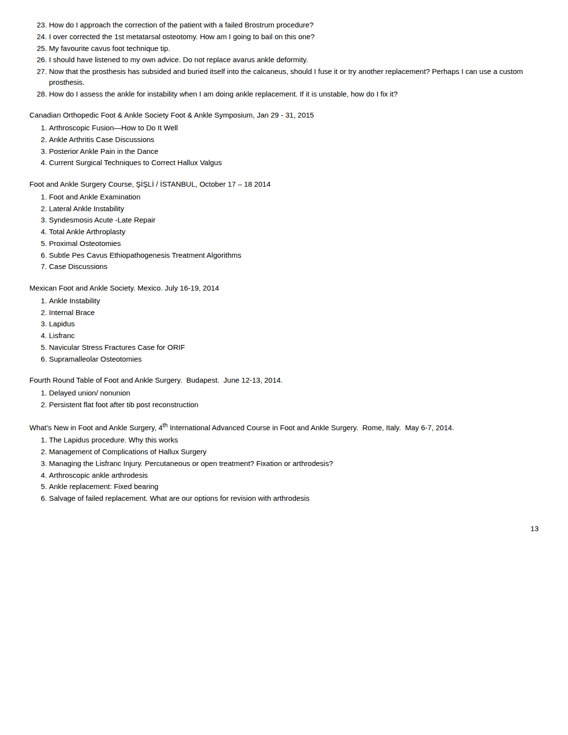How do I approach the correction of the patient with a failed Brostrum procedure?
I over corrected the 1st metatarsal osteotomy. How am I going to bail on this one?
My favourite cavus foot technique tip.
I should have listened to my own advice. Do not replace avarus ankle deformity.
Now that the prosthesis has subsided and buried itself into the calcaneus, should I fuse it or try another replacement? Perhaps I can use a custom prosthesis.
How do I assess the ankle for instability when I am doing ankle replacement. If it is unstable, how do I fix it?
Canadian Orthopedic Foot & Ankle Society Foot & Ankle Symposium, Jan 29 - 31, 2015
Arthroscopic Fusion—How to Do It Well
Ankle Arthritis Case Discussions
Posterior Ankle Pain in the Dance
Current Surgical Techniques to Correct Hallux Valgus
Foot and Ankle Surgery Course, ŞİŞLİ / İSTANBUL, October 17 – 18 2014
Foot and Ankle Examination
Lateral Ankle Instability
Syndesmosis Acute -Late Repair
Total Ankle Arthroplasty
Proximal Osteotomies
Subtle Pes Cavus Ethiopathogenesis Treatment Algorithms
Case Discussions
Mexican Foot and Ankle Society. Mexico. July 16-19, 2014
Ankle Instability
Internal Brace
Lapidus
Lisfranc
Navicular Stress Fractures Case for ORIF
Supramalleolar Osteotomies
Fourth Round Table of Foot and Ankle Surgery. Budapest. June 12-13, 2014.
Delayed union/ nonunion
Persistent flat foot after tib post reconstruction
What’s New in Foot and Ankle Surgery, 4th International Advanced Course in Foot and Ankle Surgery. Rome, Italy. May 6-7, 2014.
The Lapidus procedure. Why this works
Management of Complications of Hallux Surgery
Managing the Lisfranc Injury. Percutaneous or open treatment? Fixation or arthrodesis?
Arthroscopic ankle arthrodesis
Ankle replacement: Fixed bearing
Salvage of failed replacement. What are our options for revision with arthrodesis
13